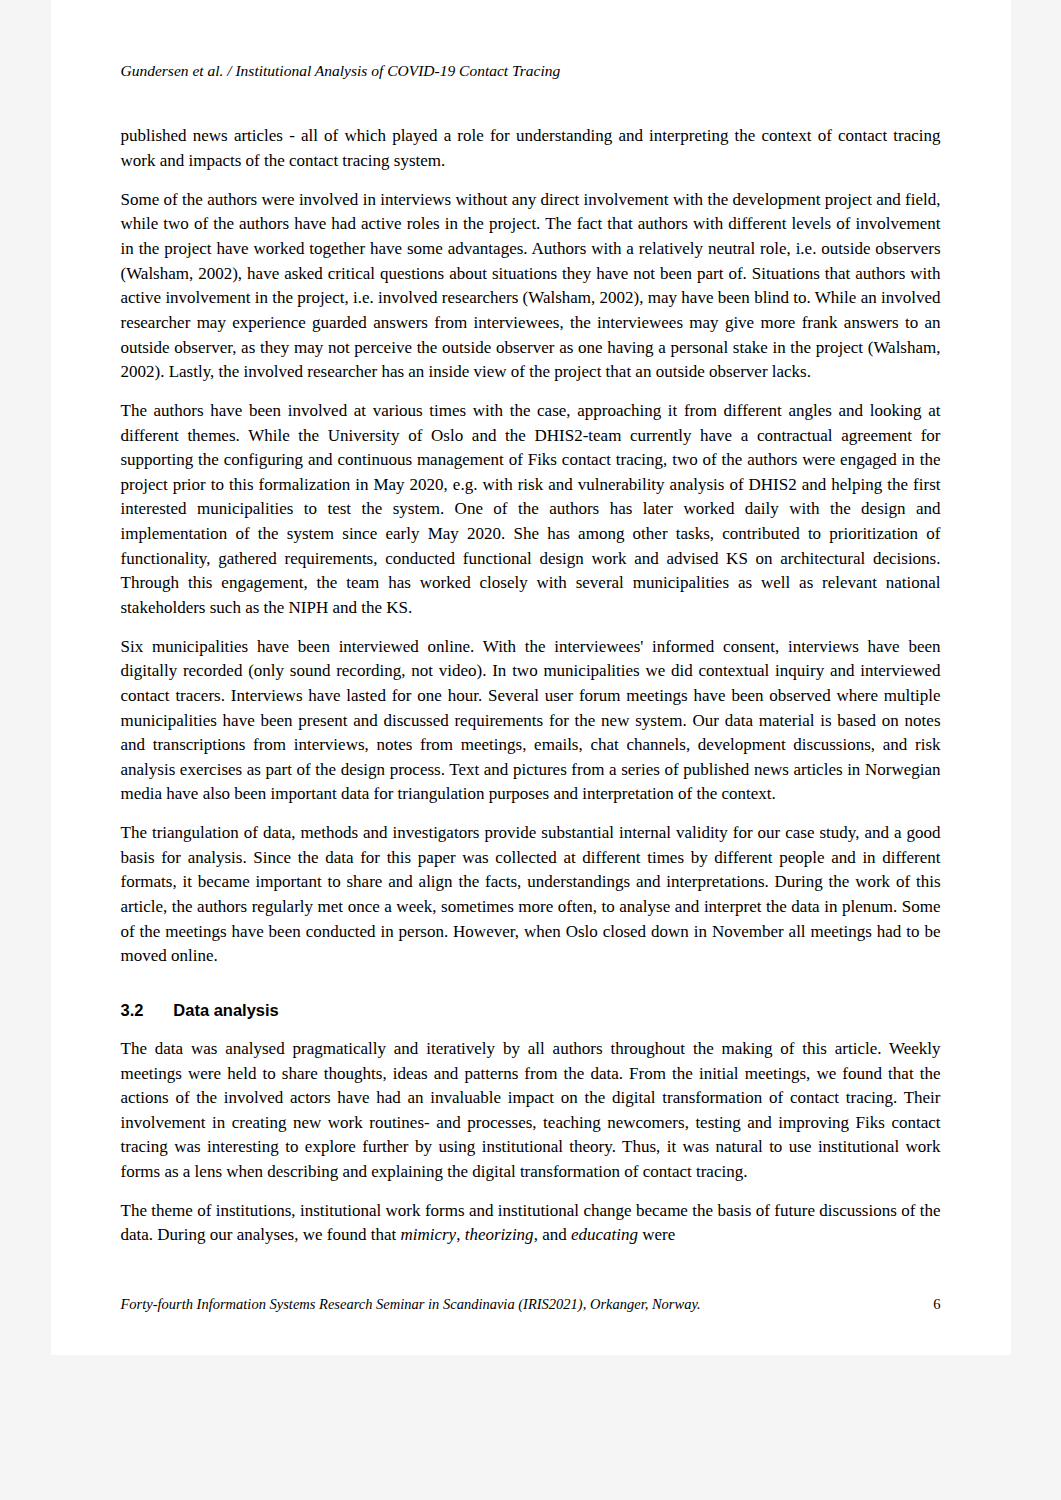Gundersen et al. / Institutional Analysis of COVID-19 Contact Tracing
published news articles - all of which played a role for understanding and interpreting the context of contact tracing work and impacts of the contact tracing system.
Some of the authors were involved in interviews without any direct involvement with the development project and field, while two of the authors have had active roles in the project. The fact that authors with different levels of involvement in the project have worked together have some advantages. Authors with a relatively neutral role, i.e. outside observers (Walsham, 2002), have asked critical questions about situations they have not been part of. Situations that authors with active involvement in the project, i.e. involved researchers (Walsham, 2002), may have been blind to. While an involved researcher may experience guarded answers from interviewees, the interviewees may give more frank answers to an outside observer, as they may not perceive the outside observer as one having a personal stake in the project (Walsham, 2002). Lastly, the involved researcher has an inside view of the project that an outside observer lacks.
The authors have been involved at various times with the case, approaching it from different angles and looking at different themes. While the University of Oslo and the DHIS2-team currently have a contractual agreement for supporting the configuring and continuous management of Fiks contact tracing, two of the authors were engaged in the project prior to this formalization in May 2020, e.g. with risk and vulnerability analysis of DHIS2 and helping the first interested municipalities to test the system. One of the authors has later worked daily with the design and implementation of the system since early May 2020. She has among other tasks, contributed to prioritization of functionality, gathered requirements, conducted functional design work and advised KS on architectural decisions. Through this engagement, the team has worked closely with several municipalities as well as relevant national stakeholders such as the NIPH and the KS.
Six municipalities have been interviewed online. With the interviewees' informed consent, interviews have been digitally recorded (only sound recording, not video). In two municipalities we did contextual inquiry and interviewed contact tracers. Interviews have lasted for one hour. Several user forum meetings have been observed where multiple municipalities have been present and discussed requirements for the new system. Our data material is based on notes and transcriptions from interviews, notes from meetings, emails, chat channels, development discussions, and risk analysis exercises as part of the design process. Text and pictures from a series of published news articles in Norwegian media have also been important data for triangulation purposes and interpretation of the context.
The triangulation of data, methods and investigators provide substantial internal validity for our case study, and a good basis for analysis. Since the data for this paper was collected at different times by different people and in different formats, it became important to share and align the facts, understandings and interpretations. During the work of this article, the authors regularly met once a week, sometimes more often, to analyse and interpret the data in plenum. Some of the meetings have been conducted in person. However, when Oslo closed down in November all meetings had to be moved online.
3.2 Data analysis
The data was analysed pragmatically and iteratively by all authors throughout the making of this article. Weekly meetings were held to share thoughts, ideas and patterns from the data. From the initial meetings, we found that the actions of the involved actors have had an invaluable impact on the digital transformation of contact tracing. Their involvement in creating new work routines- and processes, teaching newcomers, testing and improving Fiks contact tracing was interesting to explore further by using institutional theory. Thus, it was natural to use institutional work forms as a lens when describing and explaining the digital transformation of contact tracing.
The theme of institutions, institutional work forms and institutional change became the basis of future discussions of the data. During our analyses, we found that mimicry, theorizing, and educating were
Forty-fourth Information Systems Research Seminar in Scandinavia (IRIS2021), Orkanger, Norway. 6